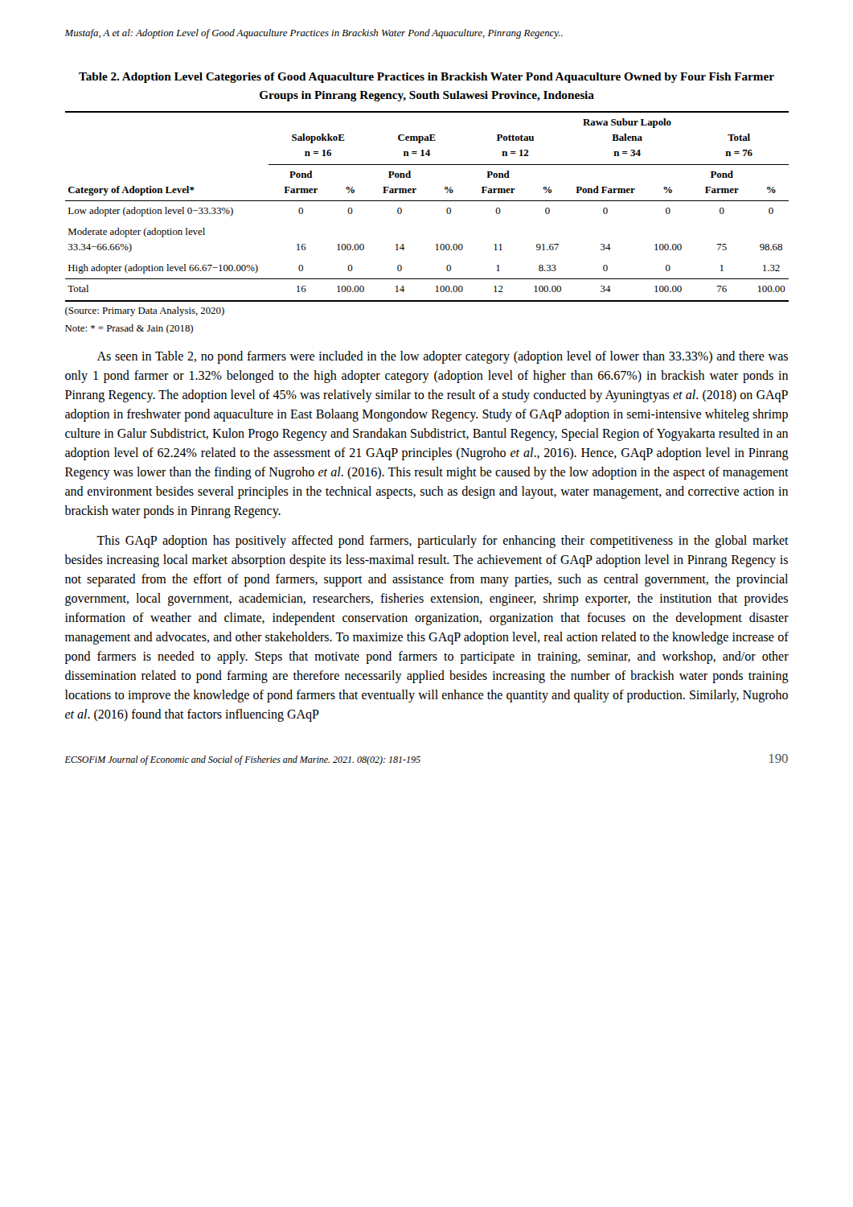Mustafa, A et al: Adoption Level of Good Aquaculture Practices in Brackish Water Pond Aquaculture, Pinrang Regency..
Table 2. Adoption Level Categories of Good Aquaculture Practices in Brackish Water Pond Aquaculture Owned by Four Fish Farmer Groups in Pinrang Regency, South Sulawesi Province, Indonesia
| Category of Adoption Level* | SalopokkoE n = 16 | CempaE n = 14 | Pottotau n = 12 | Rawa Subur Lapolo Balena n = 34 | Total n = 76 |
| --- | --- | --- | --- | --- | --- |
| Pond Farmer | % | Pond Farmer | % | Pond Farmer | % | Pond Farmer | % | Pond Farmer | % |
| Low adopter (adoption level 0−33.33%) | 0 | 0 | 0 | 0 | 0 | 0 | 0 | 0 | 0 | 0 |
| Moderate adopter (adoption level 33.34−66.66%) | 16 | 100.00 | 14 | 100.00 | 11 | 91.67 | 34 | 100.00 | 75 | 98.68 |
| High adopter (adoption level 66.67−100.00%) | 0 | 0 | 0 | 0 | 1 | 8.33 | 0 | 0 | 1 | 1.32 |
| Total | 16 | 100.00 | 14 | 100.00 | 12 | 100.00 | 34 | 100.00 | 76 | 100.00 |
(Source: Primary Data Analysis, 2020)
Note: * = Prasad & Jain (2018)
As seen in Table 2, no pond farmers were included in the low adopter category (adoption level of lower than 33.33%) and there was only 1 pond farmer or 1.32% belonged to the high adopter category (adoption level of higher than 66.67%) in brackish water ponds in Pinrang Regency. The adoption level of 45% was relatively similar to the result of a study conducted by Ayuningtyas et al. (2018) on GAqP adoption in freshwater pond aquaculture in East Bolaang Mongondow Regency. Study of GAqP adoption in semi-intensive whiteleg shrimp culture in Galur Subdistrict, Kulon Progo Regency and Srandakan Subdistrict, Bantul Regency, Special Region of Yogyakarta resulted in an adoption level of 62.24% related to the assessment of 21 GAqP principles (Nugroho et al., 2016). Hence, GAqP adoption level in Pinrang Regency was lower than the finding of Nugroho et al. (2016). This result might be caused by the low adoption in the aspect of management and environment besides several principles in the technical aspects, such as design and layout, water management, and corrective action in brackish water ponds in Pinrang Regency.
This GAqP adoption has positively affected pond farmers, particularly for enhancing their competitiveness in the global market besides increasing local market absorption despite its less-maximal result. The achievement of GAqP adoption level in Pinrang Regency is not separated from the effort of pond farmers, support and assistance from many parties, such as central government, the provincial government, local government, academician, researchers, fisheries extension, engineer, shrimp exporter, the institution that provides information of weather and climate, independent conservation organization, organization that focuses on the development disaster management and advocates, and other stakeholders. To maximize this GAqP adoption level, real action related to the knowledge increase of pond farmers is needed to apply. Steps that motivate pond farmers to participate in training, seminar, and workshop, and/or other dissemination related to pond farming are therefore necessarily applied besides increasing the number of brackish water ponds training locations to improve the knowledge of pond farmers that eventually will enhance the quantity and quality of production. Similarly, Nugroho et al. (2016) found that factors influencing GAqP
ECSOFiM Journal of Economic and Social of Fisheries and Marine. 2021. 08(02): 181-195 190